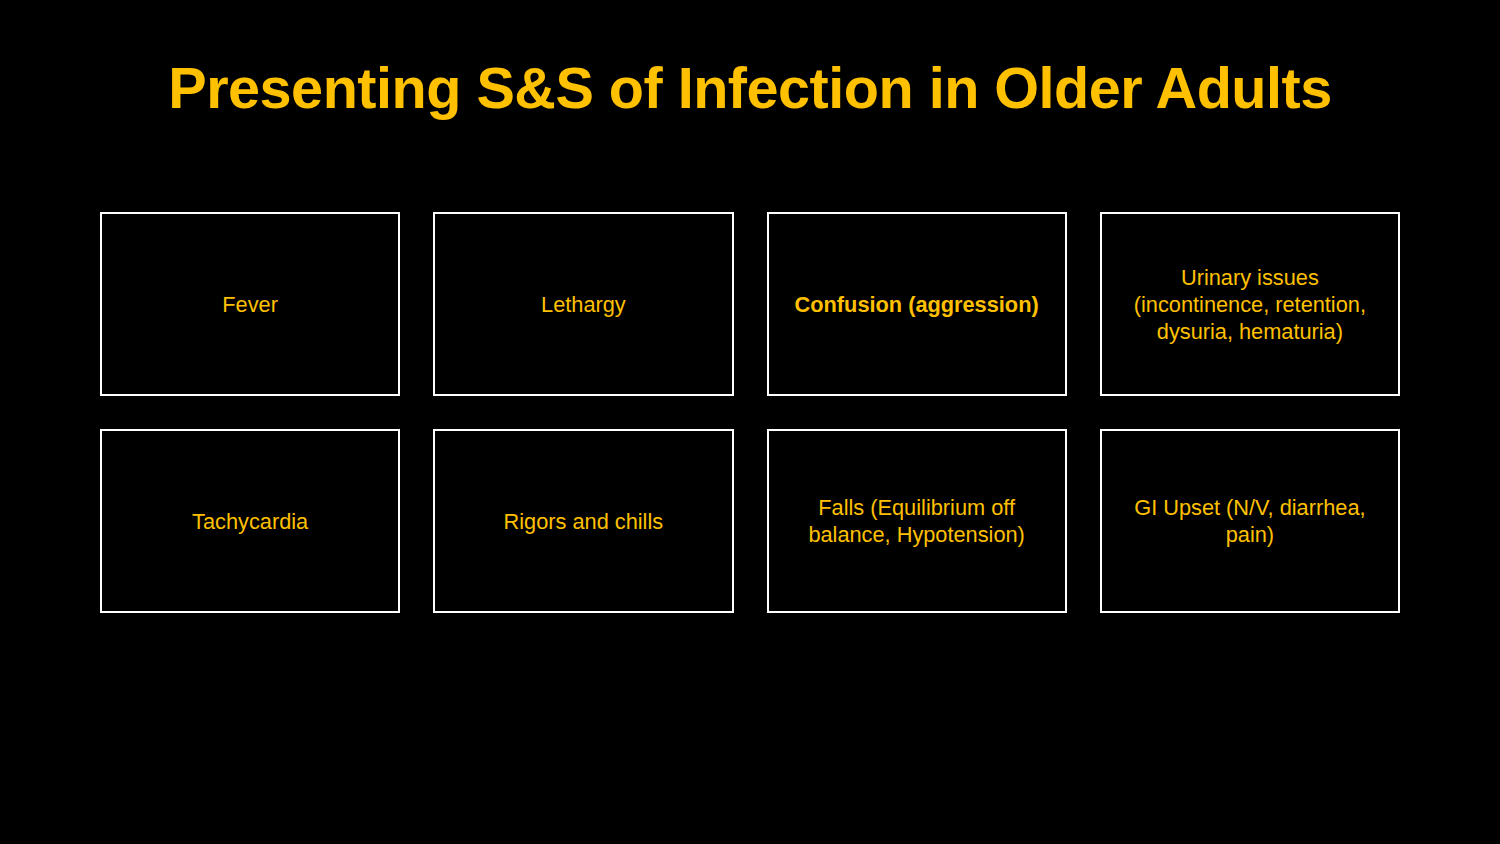Presenting S&S of Infection in Older Adults
Fever
Lethargy
Confusion (aggression)
Urinary issues (incontinence, retention, dysuria, hematuria)
Tachycardia
Rigors and chills
Falls (Equilibrium off balance, Hypotension)
GI Upset (N/V, diarrhea, pain)